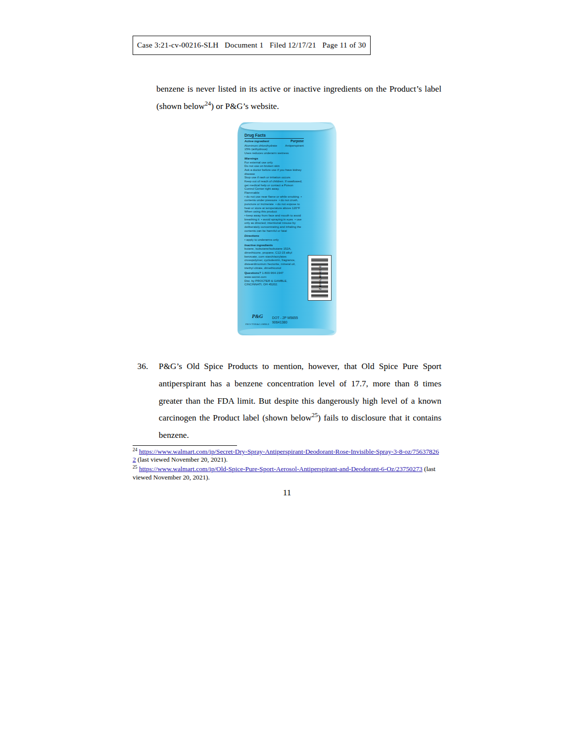Case 3:21-cv-00216-SLH Document 1 Filed 12/17/21 Page 11 of 30
benzene is never listed in its active or inactive ingredients on the Product’s label (shown below24) or P&G’s website.
Drug Facts
Active ingredient Purpose
Aluminum chlorohydrate
15% (anhydrous) Antiperspirant
Uses reduces underarm wetness
Warnings
For external use only
Do not use on broken skin
Ask a doctor before use if you have kidney disease
Stop use if rash or irritation occurs
Keep out of reach of children. If swallowed, get medical help or contact a Poison Control Center right away.
Flammable
• do not use near flame or while smoking • contents under pressure • do not crush, puncture or incinerate • do not expose to heat or store at temperature above 120°F
When using this product
• keep away from face and mouth to avoid breathing it • avoid spraying in eyes • use only as directed; intentional misuse by deliberately concentrating and inhaling the contents can be harmful or fatal
Directions
• apply to underarms only
Inactive ingredients
butane, isobutane/isobutane 152A, dimethicone, propane, C12-15 alkyl benzoate, corn starch/acrylates crosspolymer, cyclodextrin, fragrance, disteardimonium hectorite, mineral oil, triethyl citrate, dimethiconol
Questions? 1-800-964-1947
www.secret.com
Dist. by PROCTER & GAMBLE,
CINCINNATI, OH 45202.
0 37000 79884 2
DOT - 2P M5655
90641380
P&GPROCTER&GAMBLE
36.
P&G’s Old Spice Products to mention, however, that Old Spice Pure Sport antiperspirant has a benzene concentration level of 17.7, more than 8 times greater than the FDA limit. But despite this dangerously high level of a known carcinogen the Product label (shown below25) fails to disclosure that it contains benzene.
24 https://www.walmart.com/ip/Secret-Dry-Spray-Antiperspirant-Deodorant-Rose-Invisible-Spray-3-8-oz/756378262 (last viewed November 20, 2021).
25 https://www.walmart.com/ip/Old-Spice-Pure-Sport-Aerosol-Antiperspirant-and-Deodorant-6-Oz/23750273 (last viewed November 20, 2021).
11